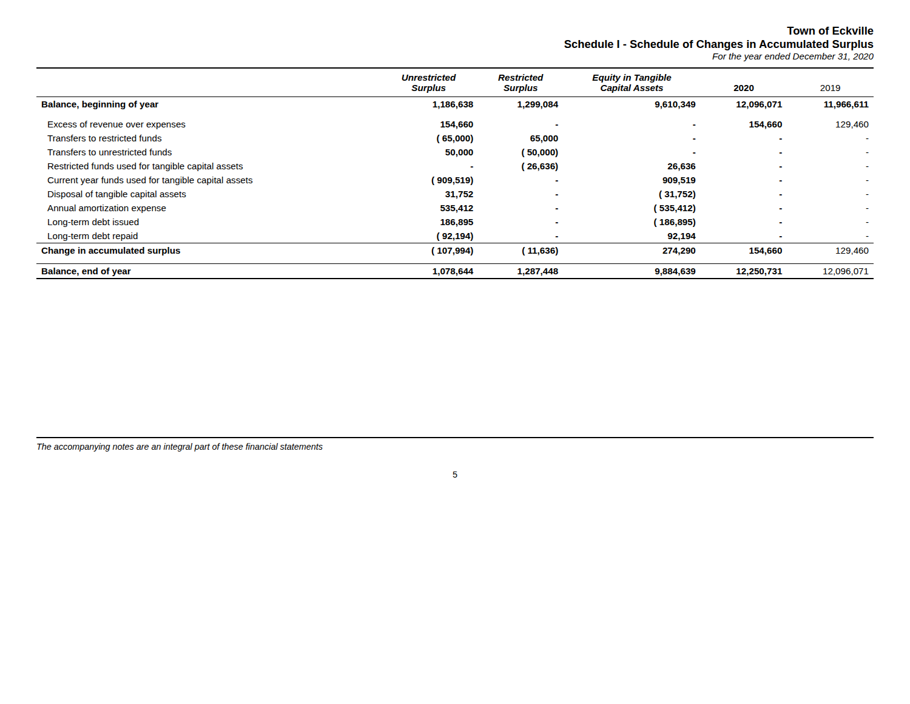Town of Eckville
Schedule I - Schedule of Changes in Accumulated Surplus
For the year ended December 31, 2020
| | Unrestricted Surplus | Restricted Surplus | Equity in Tangible Capital Assets | 2020 | 2019 |
| --- | --- | --- | --- | --- | --- |
| Balance, beginning of year | 1,186,638 | 1,299,084 | 9,610,349 | 12,096,071 | 11,966,611 |
| Excess of revenue over expenses | 154,660 | - | - | 154,660 | 129,460 |
| Transfers to restricted funds | ( 65,000) | 65,000 | - | - | - |
| Transfers to unrestricted funds | 50,000 | ( 50,000) | - | - | - |
| Restricted funds used for tangible capital assets | - | ( 26,636) | 26,636 | - | - |
| Current year funds used for tangible capital assets | ( 909,519) | - | 909,519 | - | - |
| Disposal of tangible capital assets | 31,752 | - | ( 31,752) | - | - |
| Annual amortization expense | 535,412 | - | ( 535,412) | - | - |
| Long-term debt issued | 186,895 | - | ( 186,895) | - | - |
| Long-term debt repaid | ( 92,194) | - | 92,194 | - | - |
| Change in accumulated surplus | ( 107,994) | ( 11,636) | 274,290 | 154,660 | 129,460 |
| Balance, end of year | 1,078,644 | 1,287,448 | 9,884,639 | 12,250,731 | 12,096,071 |
The accompanying notes are an integral part of these financial statements
5